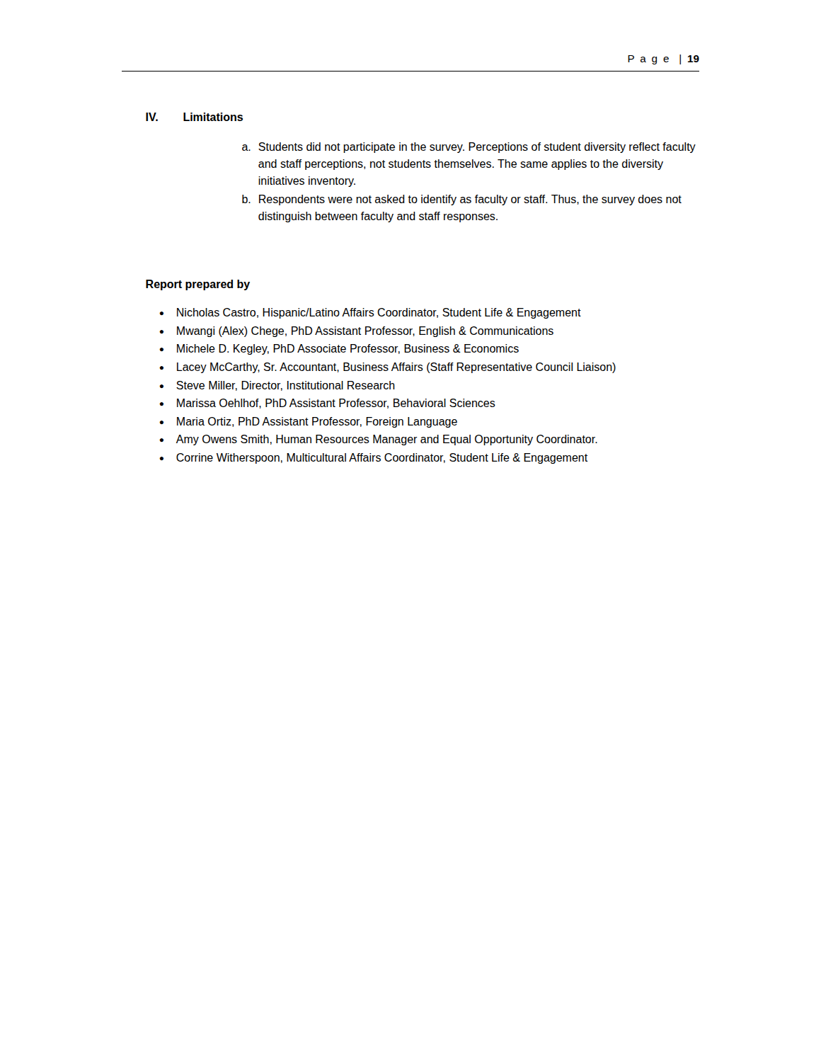P a g e | 19
IV. Limitations
Students did not participate in the survey. Perceptions of student diversity reflect faculty and staff perceptions, not students themselves. The same applies to the diversity initiatives inventory.
Respondents were not asked to identify as faculty or staff. Thus, the survey does not distinguish between faculty and staff responses.
Report prepared by
Nicholas Castro, Hispanic/Latino Affairs Coordinator, Student Life & Engagement
Mwangi (Alex) Chege, PhD Assistant Professor, English & Communications
Michele D. Kegley, PhD Associate Professor, Business & Economics
Lacey McCarthy, Sr. Accountant, Business Affairs (Staff Representative Council Liaison)
Steve Miller, Director, Institutional Research
Marissa Oehlhof, PhD Assistant Professor, Behavioral Sciences
Maria Ortiz, PhD Assistant Professor, Foreign Language
Amy Owens Smith, Human Resources Manager and Equal Opportunity Coordinator.
Corrine Witherspoon, Multicultural Affairs Coordinator, Student Life & Engagement